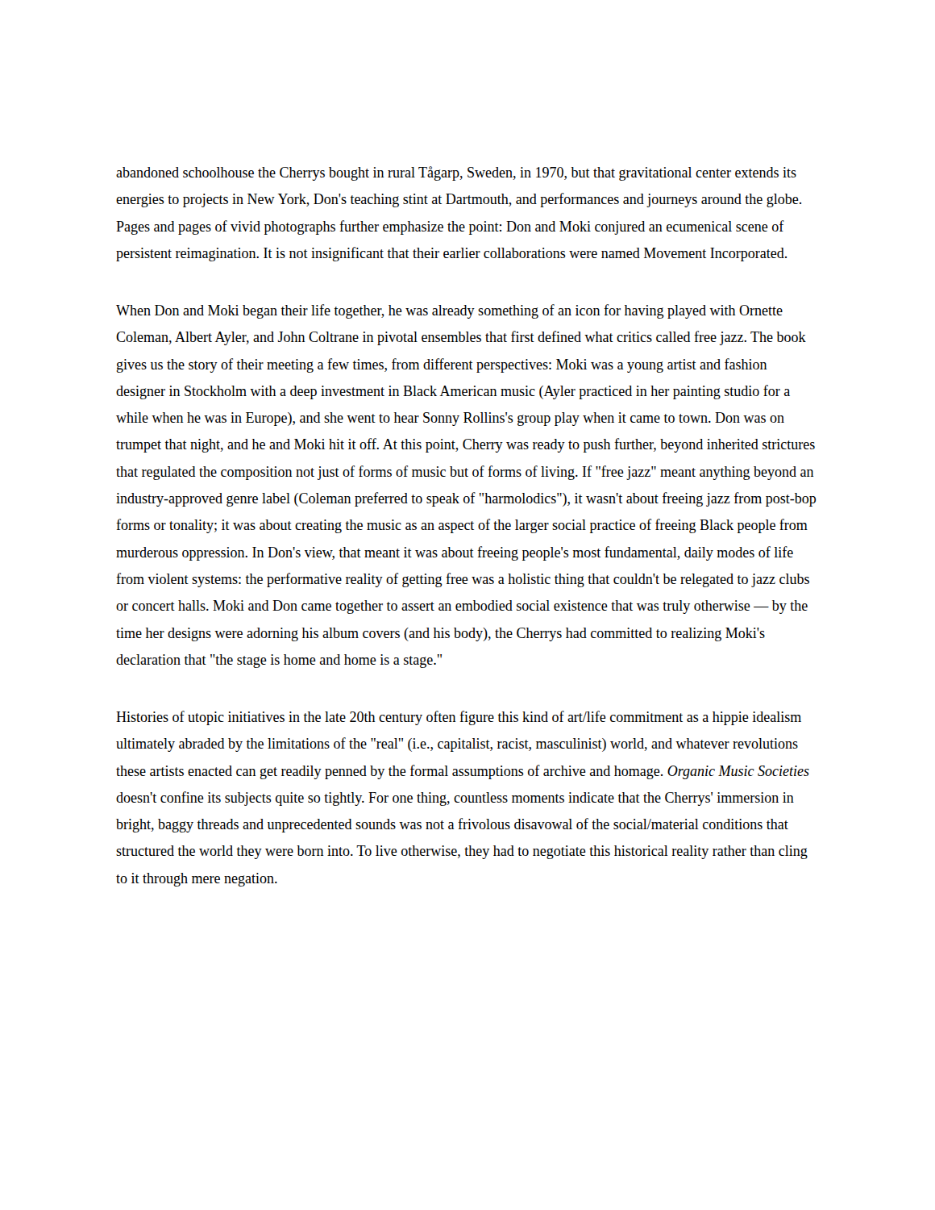abandoned schoolhouse the Cherrys bought in rural Tågarp, Sweden, in 1970, but that gravitational center extends its energies to projects in New York, Don's teaching stint at Dartmouth, and performances and journeys around the globe. Pages and pages of vivid photographs further emphasize the point: Don and Moki conjured an ecumenical scene of persistent reimagination. It is not insignificant that their earlier collaborations were named Movement Incorporated.
When Don and Moki began their life together, he was already something of an icon for having played with Ornette Coleman, Albert Ayler, and John Coltrane in pivotal ensembles that first defined what critics called free jazz. The book gives us the story of their meeting a few times, from different perspectives: Moki was a young artist and fashion designer in Stockholm with a deep investment in Black American music (Ayler practiced in her painting studio for a while when he was in Europe), and she went to hear Sonny Rollins's group play when it came to town. Don was on trumpet that night, and he and Moki hit it off. At this point, Cherry was ready to push further, beyond inherited strictures that regulated the composition not just of forms of music but of forms of living. If "free jazz" meant anything beyond an industry-approved genre label (Coleman preferred to speak of "harmolodics"), it wasn't about freeing jazz from post-bop forms or tonality; it was about creating the music as an aspect of the larger social practice of freeing Black people from murderous oppression. In Don's view, that meant it was about freeing people's most fundamental, daily modes of life from violent systems: the performative reality of getting free was a holistic thing that couldn't be relegated to jazz clubs or concert halls. Moki and Don came together to assert an embodied social existence that was truly otherwise — by the time her designs were adorning his album covers (and his body), the Cherrys had committed to realizing Moki's declaration that "the stage is home and home is a stage."
Histories of utopic initiatives in the late 20th century often figure this kind of art/life commitment as a hippie idealism ultimately abraded by the limitations of the "real" (i.e., capitalist, racist, masculinist) world, and whatever revolutions these artists enacted can get readily penned by the formal assumptions of archive and homage. Organic Music Societies doesn't confine its subjects quite so tightly. For one thing, countless moments indicate that the Cherrys' immersion in bright, baggy threads and unprecedented sounds was not a frivolous disavowal of the social/material conditions that structured the world they were born into. To live otherwise, they had to negotiate this historical reality rather than cling to it through mere negation.